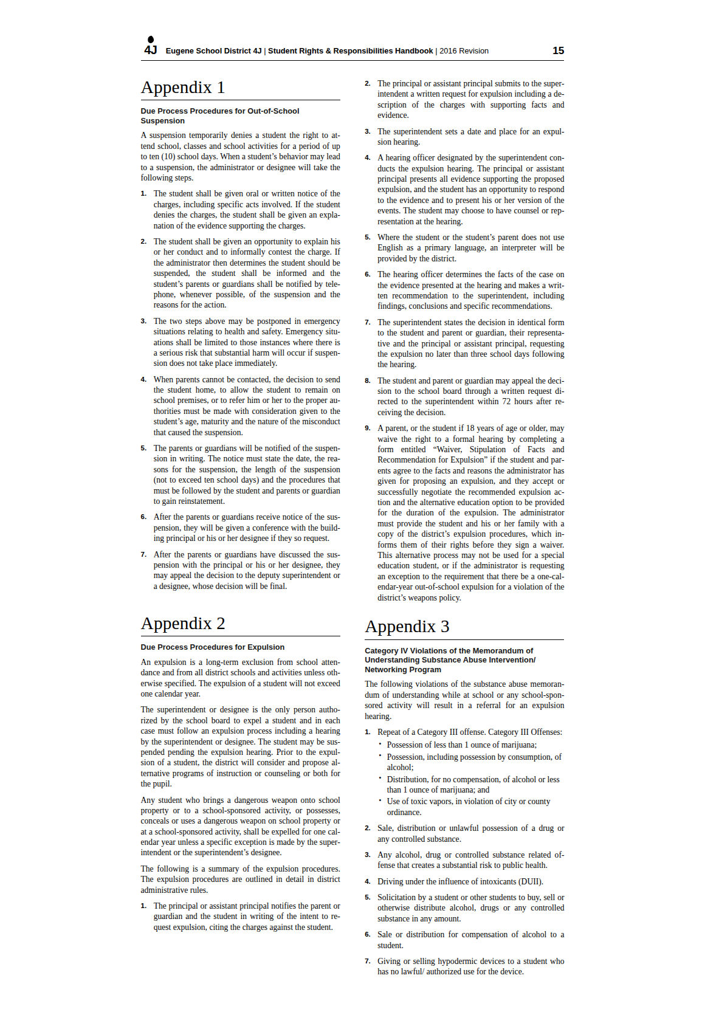4J
Eugene School District 4J | Student Rights & Responsibilities Handbook | 2016 Revision
15
Appendix 1
Due Process Procedures for Out-of-School Suspension
A suspension temporarily denies a student the right to attend school, classes and school activities for a period of up to ten (10) school days. When a student’s behavior may lead to a suspension, the administrator or designee will take the following steps.
The student shall be given oral or written notice of the charges, including specific acts involved. If the student denies the charges, the student shall be given an explanation of the evidence supporting the charges.
The student shall be given an opportunity to explain his or her conduct and to informally contest the charge. If the administrator then determines the student should be suspended, the student shall be informed and the student’s parents or guardians shall be notified by telephone, whenever possible, of the suspension and the reasons for the action.
The two steps above may be postponed in emergency situations relating to health and safety. Emergency situations shall be limited to those instances where there is a serious risk that substantial harm will occur if suspension does not take place immediately.
When parents cannot be contacted, the decision to send the student home, to allow the student to remain on school premises, or to refer him or her to the proper authorities must be made with consideration given to the student’s age, maturity and the nature of the misconduct that caused the suspension.
The parents or guardians will be notified of the suspension in writing. The notice must state the date, the reasons for the suspension, the length of the suspension (not to exceed ten school days) and the procedures that must be followed by the student and parents or guardian to gain reinstatement.
After the parents or guardians receive notice of the suspension, they will be given a conference with the building principal or his or her designee if they so request.
After the parents or guardians have discussed the suspension with the principal or his or her designee, they may appeal the decision to the deputy superintendent or a designee, whose decision will be final.
Appendix 2
Due Process Procedures for Expulsion
An expulsion is a long-term exclusion from school attendance and from all district schools and activities unless otherwise specified. The expulsion of a student will not exceed one calendar year.
The superintendent or designee is the only person authorized by the school board to expel a student and in each case must follow an expulsion process including a hearing by the superintendent or designee. The student may be suspended pending the expulsion hearing. Prior to the expulsion of a student, the district will consider and propose alternative programs of instruction or counseling or both for the pupil.
Any student who brings a dangerous weapon onto school property or to a school-sponsored activity, or possesses, conceals or uses a dangerous weapon on school property or at a school-sponsored activity, shall be expelled for one calendar year unless a specific exception is made by the superintendent or the superintendent’s designee.
The following is a summary of the expulsion procedures. The expulsion procedures are outlined in detail in district administrative rules.
The principal or assistant principal notifies the parent or guardian and the student in writing of the intent to request expulsion, citing the charges against the student.
The principal or assistant principal submits to the superintendent a written request for expulsion including a description of the charges with supporting facts and evidence.
The superintendent sets a date and place for an expulsion hearing.
A hearing officer designated by the superintendent conducts the expulsion hearing. The principal or assistant principal presents all evidence supporting the proposed expulsion, and the student has an opportunity to respond to the evidence and to present his or her version of the events. The student may choose to have counsel or representation at the hearing.
Where the student or the student’s parent does not use English as a primary language, an interpreter will be provided by the district.
The hearing officer determines the facts of the case on the evidence presented at the hearing and makes a written recommendation to the superintendent, including findings, conclusions and specific recommendations.
The superintendent states the decision in identical form to the student and parent or guardian, their representative and the principal or assistant principal, requesting the expulsion no later than three school days following the hearing.
The student and parent or guardian may appeal the decision to the school board through a written request directed to the superintendent within 72 hours after receiving the decision.
A parent, or the student if 18 years of age or older, may waive the right to a formal hearing by completing a form entitled “Waiver, Stipulation of Facts and Recommendation for Expulsion” if the student and parents agree to the facts and reasons the administrator has given for proposing an expulsion, and they accept or successfully negotiate the recommended expulsion action and the alternative education option to be provided for the duration of the expulsion. The administrator must provide the student and his or her family with a copy of the district’s expulsion procedures, which informs them of their rights before they sign a waiver. This alternative process may not be used for a special education student, or if the administrator is requesting an exception to the requirement that there be a one-calendar-year out-of-school expulsion for a violation of the district’s weapons policy.
Appendix 3
Category IV Violations of the Memorandum of Understanding Substance Abuse Intervention/ Networking Program
The following violations of the substance abuse memorandum of understanding while at school or any school-sponsored activity will result in a referral for an expulsion hearing.
Repeat of a Category III offense. Category III Offenses:
Possession of less than 1 ounce of marijuana;
Possession, including possession by consumption, of alcohol;
Distribution, for no compensation, of alcohol or less than 1 ounce of marijuana; and
Use of toxic vapors, in violation of city or county ordinance.
Sale, distribution or unlawful possession of a drug or any controlled substance.
Any alcohol, drug or controlled substance related offense that creates a substantial risk to public health.
Driving under the influence of intoxicants (DUII).
Solicitation by a student or other students to buy, sell or otherwise distribute alcohol, drugs or any controlled substance in any amount.
Sale or distribution for compensation of alcohol to a student.
Giving or selling hypodermic devices to a student who has no lawful/ authorized use for the device.